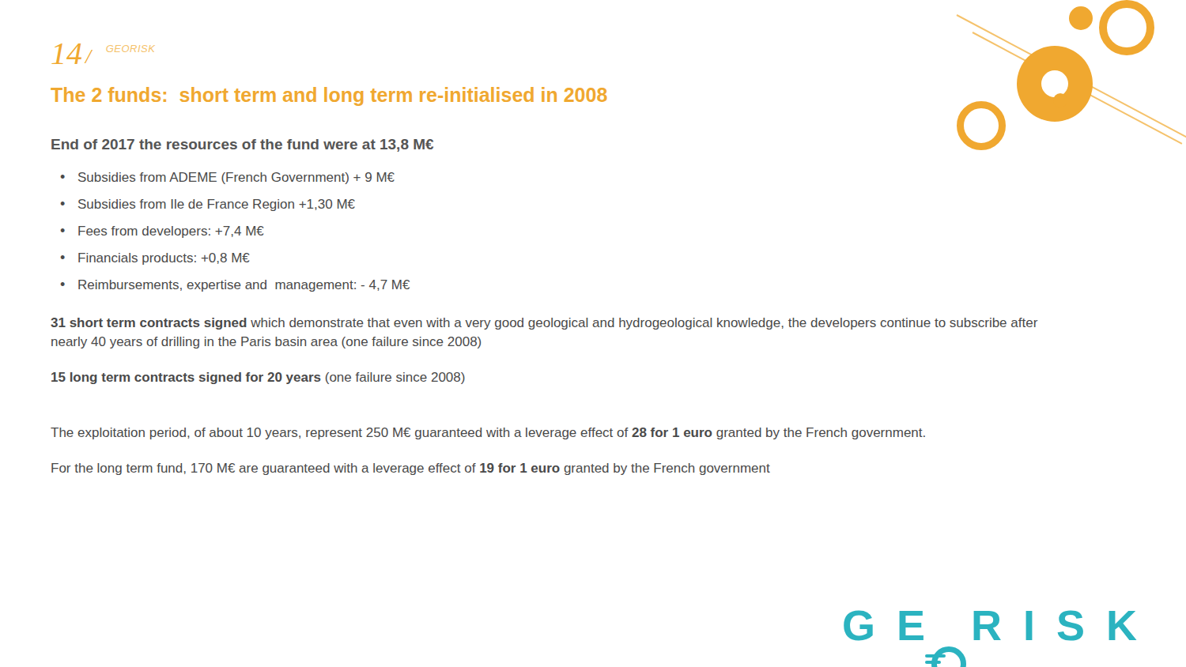14/ GEORISK
The 2 funds: short term and long term re-initialised in 2008
End of 2017 the resources of the fund were at 13,8 M€
Subsidies from ADEME (French Government) + 9 M€
Subsidies from Ile de France Region +1,30 M€
Fees from developers: +7,4 M€
Financials products: +0,8 M€
Reimbursements, expertise and management: - 4,7 M€
31 short term contracts signed which demonstrate that even with a very good geological and hydrogeological knowledge, the developers continue to subscribe after nearly 40 years of drilling in the Paris basin area (one failure since 2008)
15 long term contracts signed for 20 years (one failure since 2008)
The exploitation period, of about 10 years, represent 250 M€ guaranteed with a leverage effect of 28 for 1 euro granted by the French government.
For the long term fund, 170 M€ are guaranteed with a leverage effect of 19 for 1 euro granted by the French government
G E R I S K